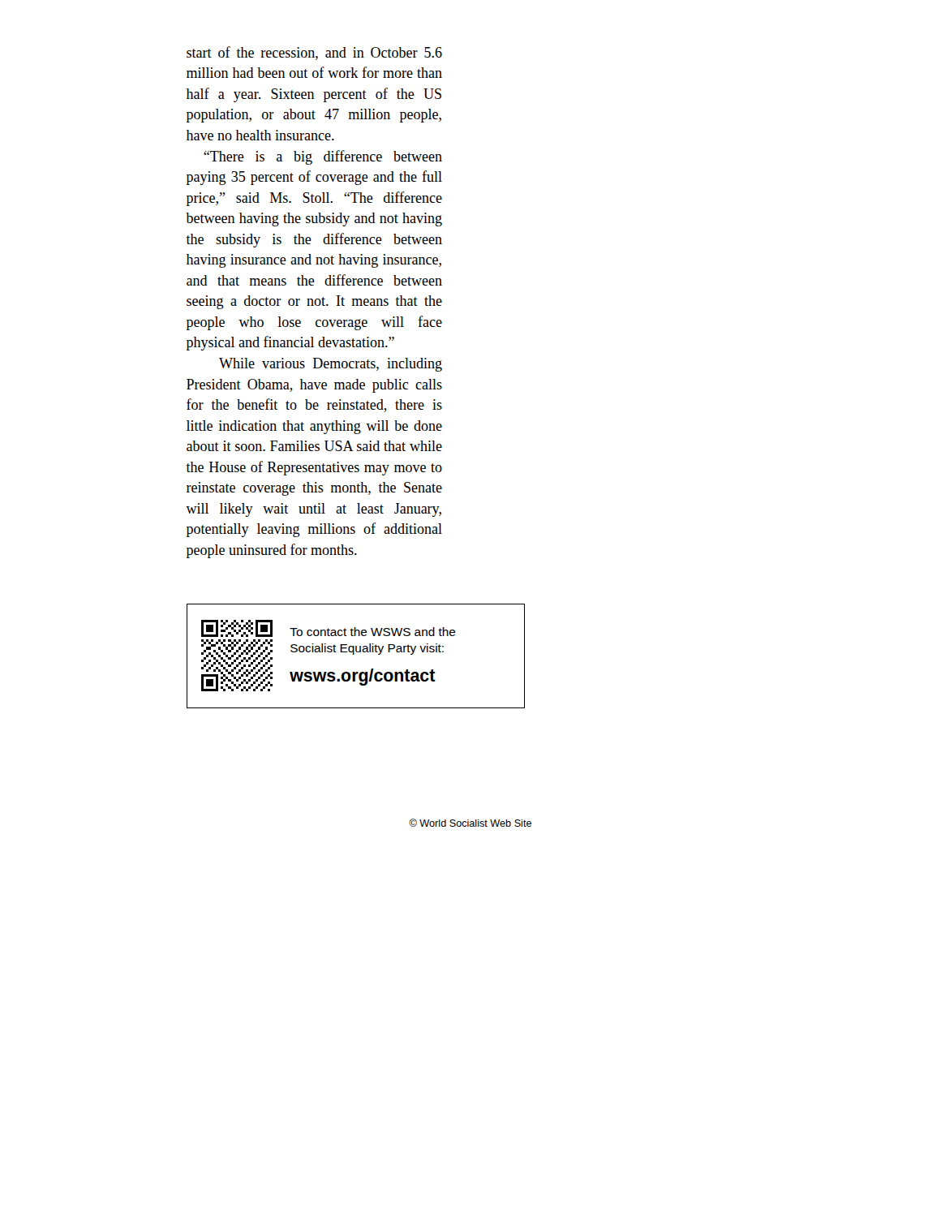start of the recession, and in October 5.6 million had been out of work for more than half a year. Sixteen percent of the US population, or about 47 million people, have no health insurance.
“There is a big difference between paying 35 percent of coverage and the full price,” said Ms. Stoll. “The difference between having the subsidy and not having the subsidy is the difference between having insurance and not having insurance, and that means the difference between seeing a doctor or not. It means that the people who lose coverage will face physical and financial devastation.”
While various Democrats, including President Obama, have made public calls for the benefit to be reinstated, there is little indication that anything will be done about it soon. Families USA said that while the House of Representatives may move to reinstate coverage this month, the Senate will likely wait until at least January, potentially leaving millions of additional people uninsured for months.
To contact the WSWS and the
Socialist Equality Party visit: wsws.org/contact
© World Socialist Web Site